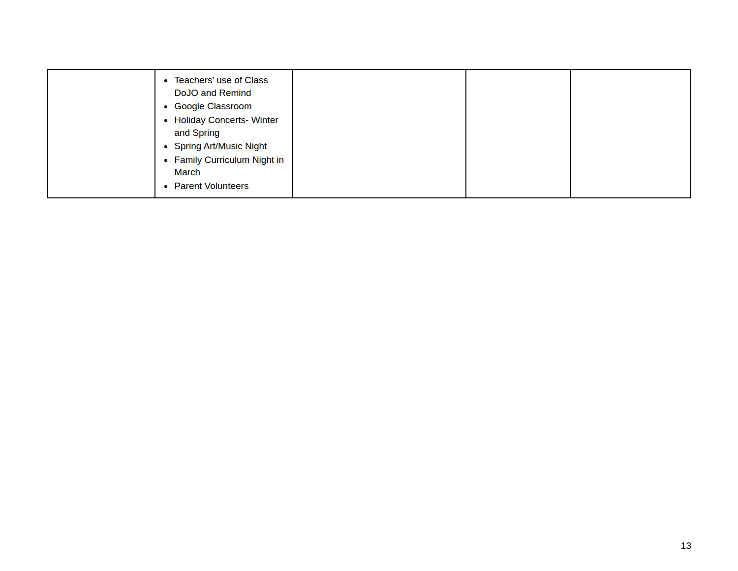| | Teachers’ use of Class DoJO and Remind Google Classroom Holiday Concerts- Winter and Spring Spring Art/Music Night Family Curriculum Night in March Parent Volunteers | | | |
13